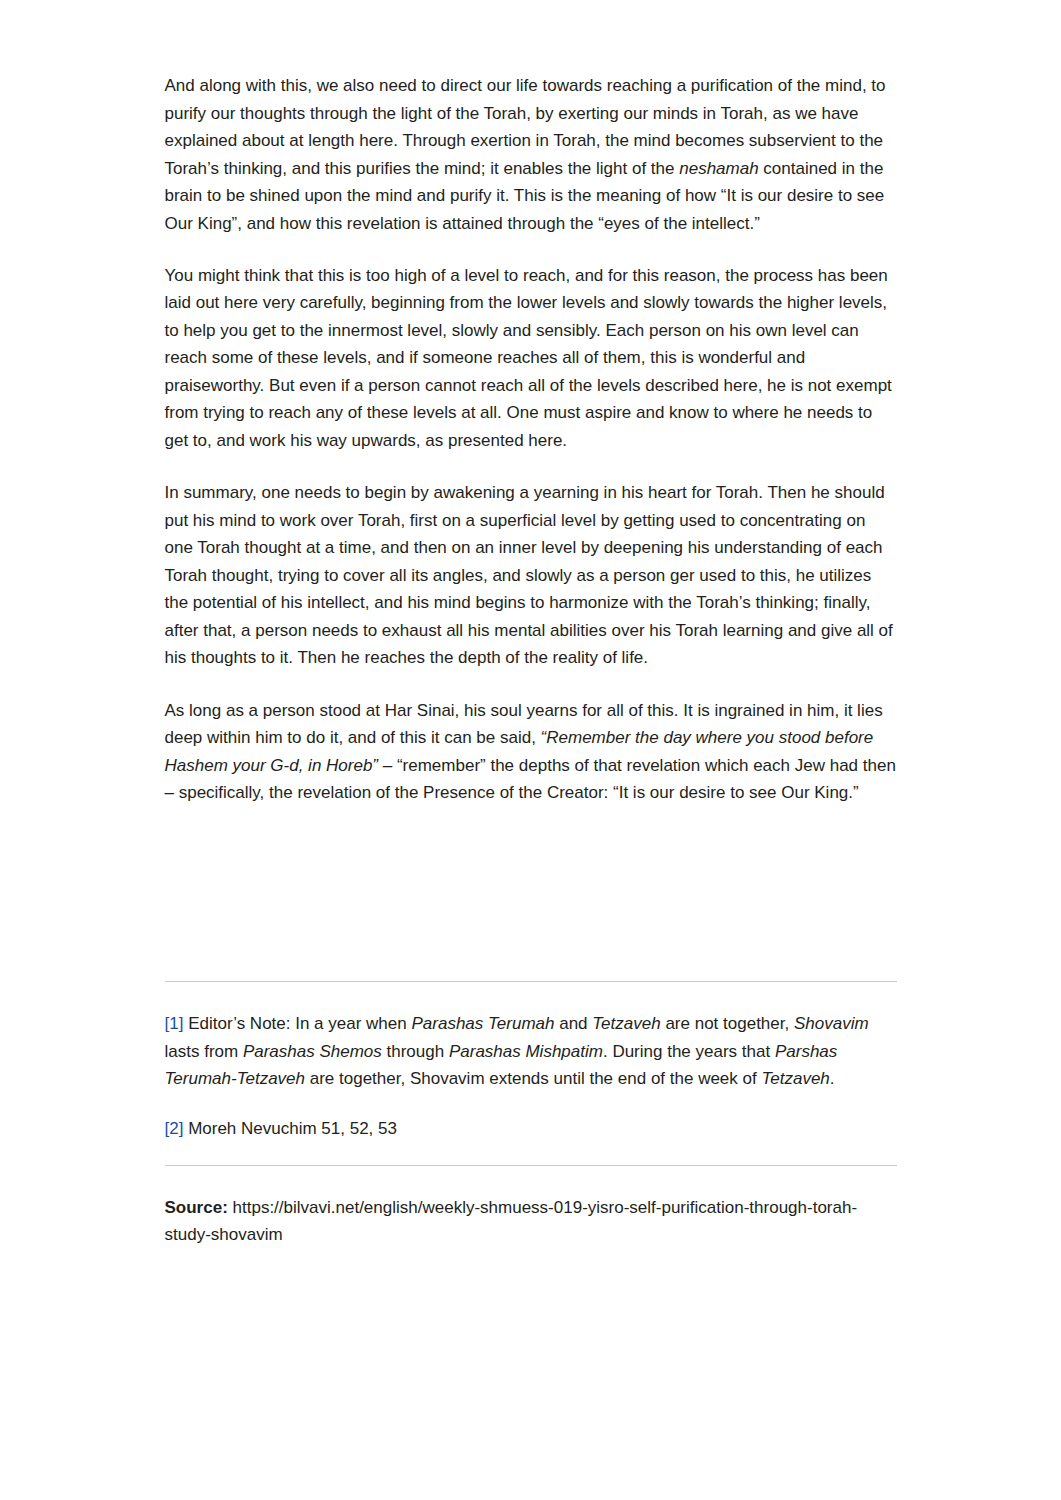And along with this, we also need to direct our life towards reaching a purification of the mind, to purify our thoughts through the light of the Torah, by exerting our minds in Torah, as we have explained about at length here. Through exertion in Torah, the mind becomes subservient to the Torah’s thinking, and this purifies the mind; it enables the light of the neshamah contained in the brain to be shined upon the mind and purify it. This is the meaning of how “It is our desire to see Our King”, and how this revelation is attained through the “eyes of the intellect.”
You might think that this is too high of a level to reach, and for this reason, the process has been laid out here very carefully, beginning from the lower levels and slowly towards the higher levels, to help you get to the innermost level, slowly and sensibly. Each person on his own level can reach some of these levels, and if someone reaches all of them, this is wonderful and praiseworthy. But even if a person cannot reach all of the levels described here, he is not exempt from trying to reach any of these levels at all. One must aspire and know to where he needs to get to, and work his way upwards, as presented here.
In summary, one needs to begin by awakening a yearning in his heart for Torah. Then he should put his mind to work over Torah, first on a superficial level by getting used to concentrating on one Torah thought at a time, and then on an inner level by deepening his understanding of each Torah thought, trying to cover all its angles, and slowly as a person ger used to this, he utilizes the potential of his intellect, and his mind begins to harmonize with the Torah’s thinking; finally, after that, a person needs to exhaust all his mental abilities over his Torah learning and give all of his thoughts to it. Then he reaches the depth of the reality of life.
As long as a person stood at Har Sinai, his soul yearns for all of this. It is ingrained in him, it lies deep within him to do it, and of this it can be said, “Remember the day where you stood before Hashem your G-d, in Horeb” – “remember” the depths of that revelation which each Jew had then – specifically, the revelation of the Presence of the Creator: “It is our desire to see Our King.”
[1] Editor’s Note: In a year when Parashas Terumah and Tetzaveh are not together, Shovavim lasts from Parashas Shemos through Parashas Mishpatim. During the years that Parshas Terumah-Tetzaveh are together, Shovavim extends until the end of the week of Tetzaveh.
[2] Moreh Nevuchim 51, 52, 53
Source: https://bilvavi.net/english/weekly-shmuess-019-yisro-self-purification-through-torah-study-shovavim